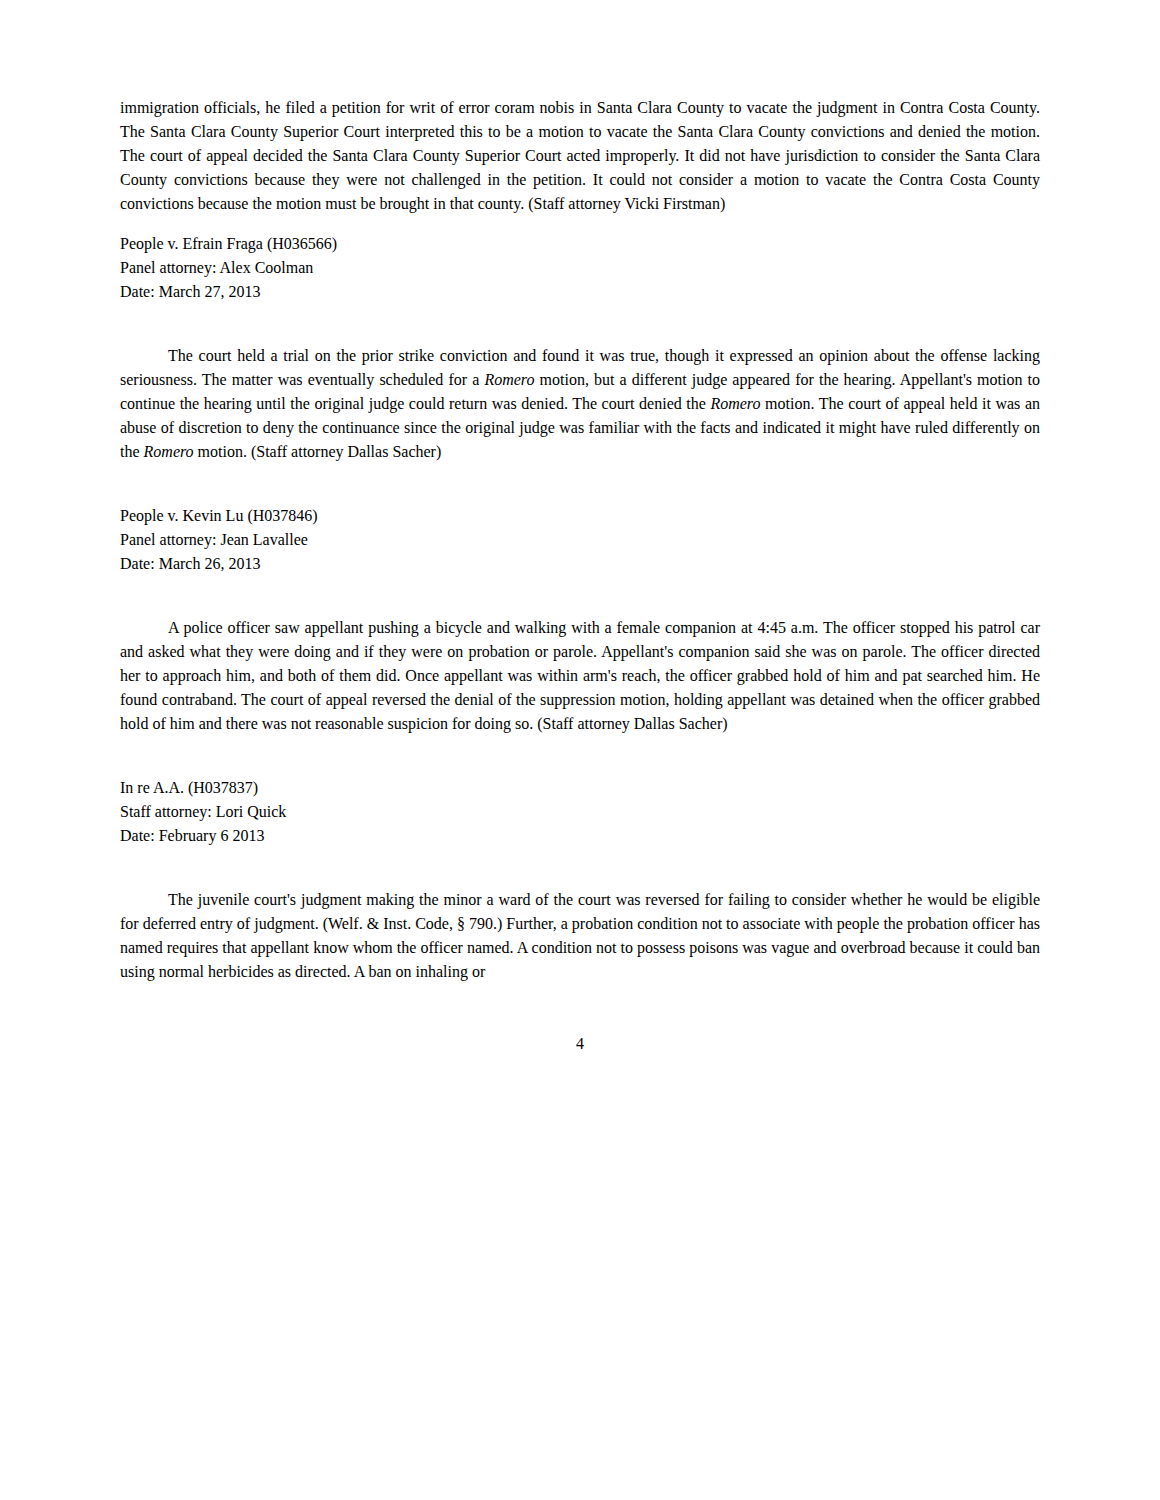immigration officials, he filed a petition for writ of error coram nobis in Santa Clara County to vacate the judgment in Contra Costa County. The Santa Clara County Superior Court interpreted this to be a motion to vacate the Santa Clara County convictions and denied the motion. The court of appeal decided the Santa Clara County Superior Court acted improperly. It did not have jurisdiction to consider the Santa Clara County convictions because they were not challenged in the petition. It could not consider a motion to vacate the Contra Costa County convictions because the motion must be brought in that county. (Staff attorney Vicki Firstman)
People v. Efrain Fraga (H036566)
Panel attorney: Alex Coolman
Date: March 27, 2013
The court held a trial on the prior strike conviction and found it was true, though it expressed an opinion about the offense lacking seriousness. The matter was eventually scheduled for a Romero motion, but a different judge appeared for the hearing. Appellant's motion to continue the hearing until the original judge could return was denied. The court denied the Romero motion. The court of appeal held it was an abuse of discretion to deny the continuance since the original judge was familiar with the facts and indicated it might have ruled differently on the Romero motion. (Staff attorney Dallas Sacher)
People v. Kevin Lu (H037846)
Panel attorney: Jean Lavallee
Date: March 26, 2013
A police officer saw appellant pushing a bicycle and walking with a female companion at 4:45 a.m. The officer stopped his patrol car and asked what they were doing and if they were on probation or parole. Appellant's companion said she was on parole. The officer directed her to approach him, and both of them did. Once appellant was within arm's reach, the officer grabbed hold of him and pat searched him. He found contraband. The court of appeal reversed the denial of the suppression motion, holding appellant was detained when the officer grabbed hold of him and there was not reasonable suspicion for doing so. (Staff attorney Dallas Sacher)
In re A.A. (H037837)
Staff attorney: Lori Quick
Date: February 6 2013
The juvenile court's judgment making the minor a ward of the court was reversed for failing to consider whether he would be eligible for deferred entry of judgment. (Welf. & Inst. Code, § 790.) Further, a probation condition not to associate with people the probation officer has named requires that appellant know whom the officer named. A condition not to possess poisons was vague and overbroad because it could ban using normal herbicides as directed. A ban on inhaling or
4